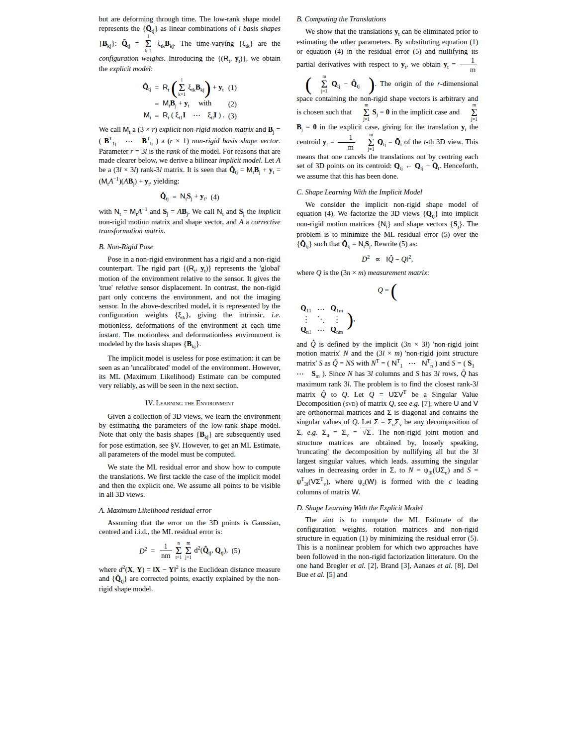but are deforming through time. The low-rank shape model represents the {Q̃tj} as linear combinations of l basis shapes {Bkj}: Q̃tj = lΣk=1 ξtkBkj. The time-varying {ξtk} are the configuration weights. Introducing the {(Rt, yt)}, we obtain the explicit model:
| Q̂ tj | = | R t ( l Σ k=1 ξ tk B kj ) + y t | (1) |
| | = | M t B j + y t with | (2) |
| M t | = | R t ( ξ t1 I ⋯ ξ tl I ) . | (3) |
We call Mt a (3 × r) explicit non-rigid motion matrix and Bj = ( BT1j ⋯ BTlj ) a (r × 1) non-rigid basis shape vector. Parameter r = 3l is the rank of the model. For reasons that are made clearer below, we derive a bilinear implicit model. Let A be a (3l × 3l) rank-3l matrix. It is seen that Q̂tj = MtBj + yt = (MtA−1)(ABj) + yt, yielding:
| Q̂ tj | = | N t S j + y t , | (4) |
with Nt = MtA−1 and Sj = ABj. We call Nt and Sj the implicit non-rigid motion matrix and shape vector, and A a corrective transformation matrix.
B. Non-Rigid Pose
Pose in a non-rigid environment has a rigid and a non-rigid counterpart. The rigid part {(Rt, yt)} represents the 'global' motion of the environment relative to the sensor. It gives the 'true' relative sensor displacement. In contrast, the non-rigid part only concerns the environment, and not the imaging sensor. In the above-described model, it is represented by the configuration weights {ξtk}, giving the intrinsic, i.e. motionless, deformations of the environment at each time instant. The motionless and deformationless environment is modeled by the basis shapes {Bkj}.
The implicit model is useless for pose estimation: it can be seen as an 'uncalibrated' model of the environment. However, its ML (Maximum Likelihood) Estimate can be computed very reliably, as will be seen in the next section.
IV. Learning the Environment
Given a collection of 3D views, we learn the environment by estimating the parameters of the low-rank shape model. Note that only the basis shapes {Bkj} are subsequently used for pose estimation, see §V. However, to get an ML Estimate, all parameters of the model must be computed.
We state the ML residual error and show how to compute the translations. We first tackle the case of the implicit model and then the explicit one. We assume all points to be visible in all 3D views.
A. Maximum Likelihood residual error
Assuming that the error on the 3D points is Gaussian, centred and i.i.d., the ML residual error is:
| D 2 | = | 1 nm n Σ t=1 m Σ j=1 d 2 ( Q̂ tj , Q tj ), | (5) |
where d2(X, Y) = ‖X − Y‖2 is the Euclidean distance measure and {Q̂tj} are corrected points, exactly explained by the non-rigid shape model.
B. Computing the Translations
We show that the translations yt can be eliminated prior to estimating the other parameters. By substituting equation (1) or equation (4) in the residual error (5) and nullifying its partial derivatives with respect to yt, we obtain yt = 1 m (mΣj=1 Qtj − Q̂tj). The origin of the r-dimensional space containing the non-rigid shape vectors is arbitrary and is chosen such that mΣj=1 Sj = 0 in the implicit case and mΣj=1 Bj = 0 in the explicit case, giving for the translation yt the centroid yt = 1 m mΣj=1 Qtj = Q̄t of the t-th 3D view. This means that one cancels the translations out by centring each set of 3D points on its centroid: Qtj ← Qtj − Q̄t. Henceforth, we assume that this has been done.
C. Shape Learning With the Implicit Model
We consider the implicit non-rigid shape model of equation (4). We factorize the 3D views {Qtj} into implicit non-rigid motion matrices {Nt} and shape vectors {Sj}. The problem is to minimize the ML residual error (5) over the {Q̂tj} such that Q̂tj = NtSj. Rewrite (5) as:
D2 ∝ ‖Q̂ − Q‖2,
where Q is the (3n × m) measurement matrix:
Q = (
| Q 11 | ⋯ | Q 1m |
| ⋮ | ⋱ | ⋮ |
| Q n1 | ⋯ | Q nm |
),
and Q̂ is defined by the implicit (3n × 3l) 'non-rigid joint motion matrix' N and the (3l × m) 'non-rigid joint structure matrix' S as Q̂ = NS with NT = ( NT1 ⋯ NTn ) and S = ( S1 ⋯ Sm ). Since N has 3l columns and S has 3l rows, Q̂ has maximum rank 3l. The problem is to find the closest rank-3l matrix Q̂ to Q. Let Q = UΣVT be a Singular Value Decomposition (svd) of matrix Q, see e.g. [7], where U and V are orthonormal matrices and Σ is diagonal and contains the singular values of Q. Let Σ = ΣuΣv be any decomposition of Σ, e.g. Σu = Σv = √Σ. The non-rigid joint motion and structure matrices are obtained by, loosely speaking, 'truncating' the decomposition by nullifying all but the 3l largest singular values, which leads, assuming the singular values in decreasing order in Σ, to N = ψ3l(UΣu) and S = ψT3l(VΣTv), where ψc(W) is formed with the c leading columns of matrix W.
D. Shape Learning With the Explicit Model
The aim is to compute the ML Estimate of the configuration weights, rotation matrices and non-rigid structure in equation (1) by minimizing the residual error (5). This is a nonlinear problem for which two approaches have been followed in the non-rigid factorization litterature. On the one hand Bregler et al. [2], Brand [3], Aanaes et al. [8], Del Bue et al. [5] and